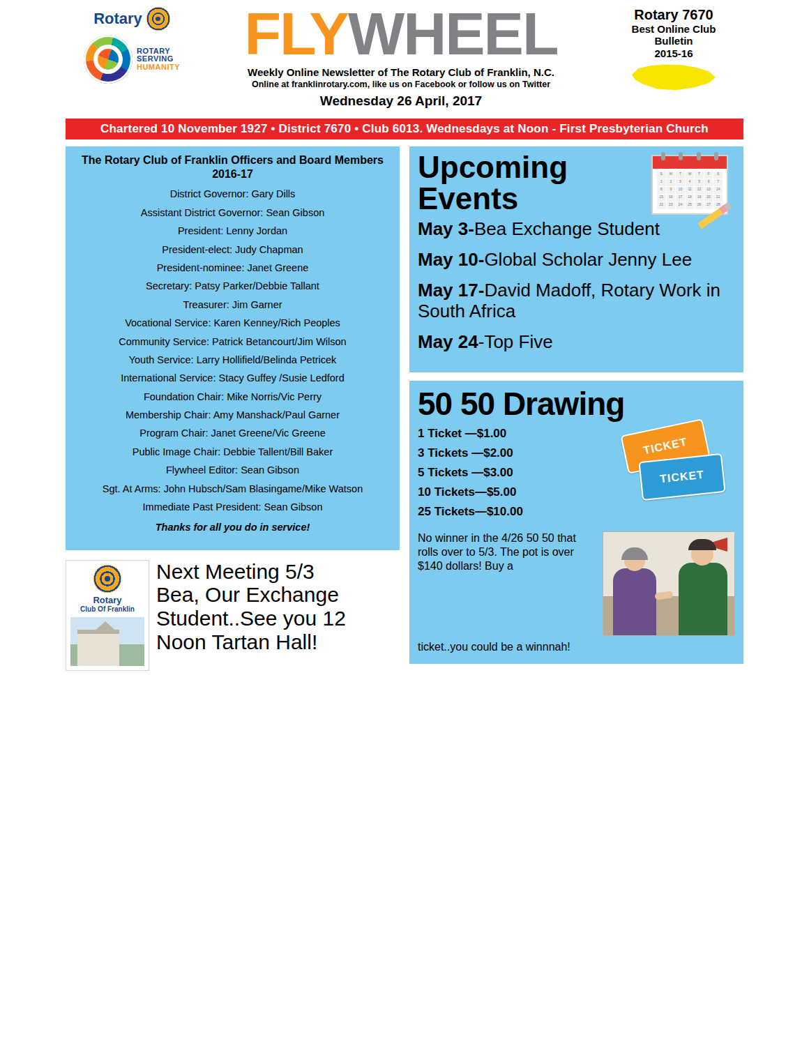Rotary
ROTARY SERVING HUMANITY
FLY WHEEL
Weekly Online Newsletter of The Rotary Club of Franklin, N.C.
Online at franklinrotary.com, like us on Facebook or follow us on Twitter
Wednesday 26 April, 2017
Rotary 7670
Best Online Club
Bulletin
2015-16
North Carolina, US
Chartered 10 November 1927 • District 7670 • Club 6013. Wednesdays at Noon - First Presbyterian Church
The Rotary Club of Franklin Officers and Board Members
2016-17
District Governor: Gary Dills
Assistant District Governor: Sean Gibson
President: Lenny Jordan
President-elect: Judy Chapman
President-nominee: Janet Greene
Secretary: Patsy Parker/Debbie Tallant
Treasurer: Jim Garner
Vocational Service: Karen Kenney/Rich Peoples
Community Service: Patrick Betancourt/Jim Wilson
Youth Service: Larry Hollifield/Belinda Petricek
International Service: Stacy Guffey /Susie Ledford
Foundation Chair: Mike Norris/Vic Perry
Membership Chair: Amy Manshack/Paul Garner
Program Chair: Janet Greene/Vic Greene
Public Image Chair: Debbie Tallent/Bill Baker
Flywheel Editor: Sean Gibson
Sgt. At Arms: John Hubsch/Sam Blasingame/Mike Watson
Immediate Past President: Sean Gibson
Thanks for all you do in service!
Rotary
Club Of Franklin
Next Meeting 5/3
Bea, Our Exchange Student..See you 12 Noon Tartan Hall!
Upcoming Events
SMTWTFS 1234567 891011121314 15161718192021 22232425262728
May 3-Bea Exchange Student
May 10-Global Scholar Jenny Lee
May 17-David Madoff, Rotary Work in South Africa
May 24-Top Five
50 50 Drawing
1 Ticket —$1.00
3 Tickets —$2.00
5 Tickets —$3.00
10 Tickets—$5.00
25 Tickets—$10.00
TICKET
TICKET
No winner in the 4/26 50 50 that rolls over to 5/3. The pot is over $140 dollars! Buy a
ticket..you could be a winnnah!